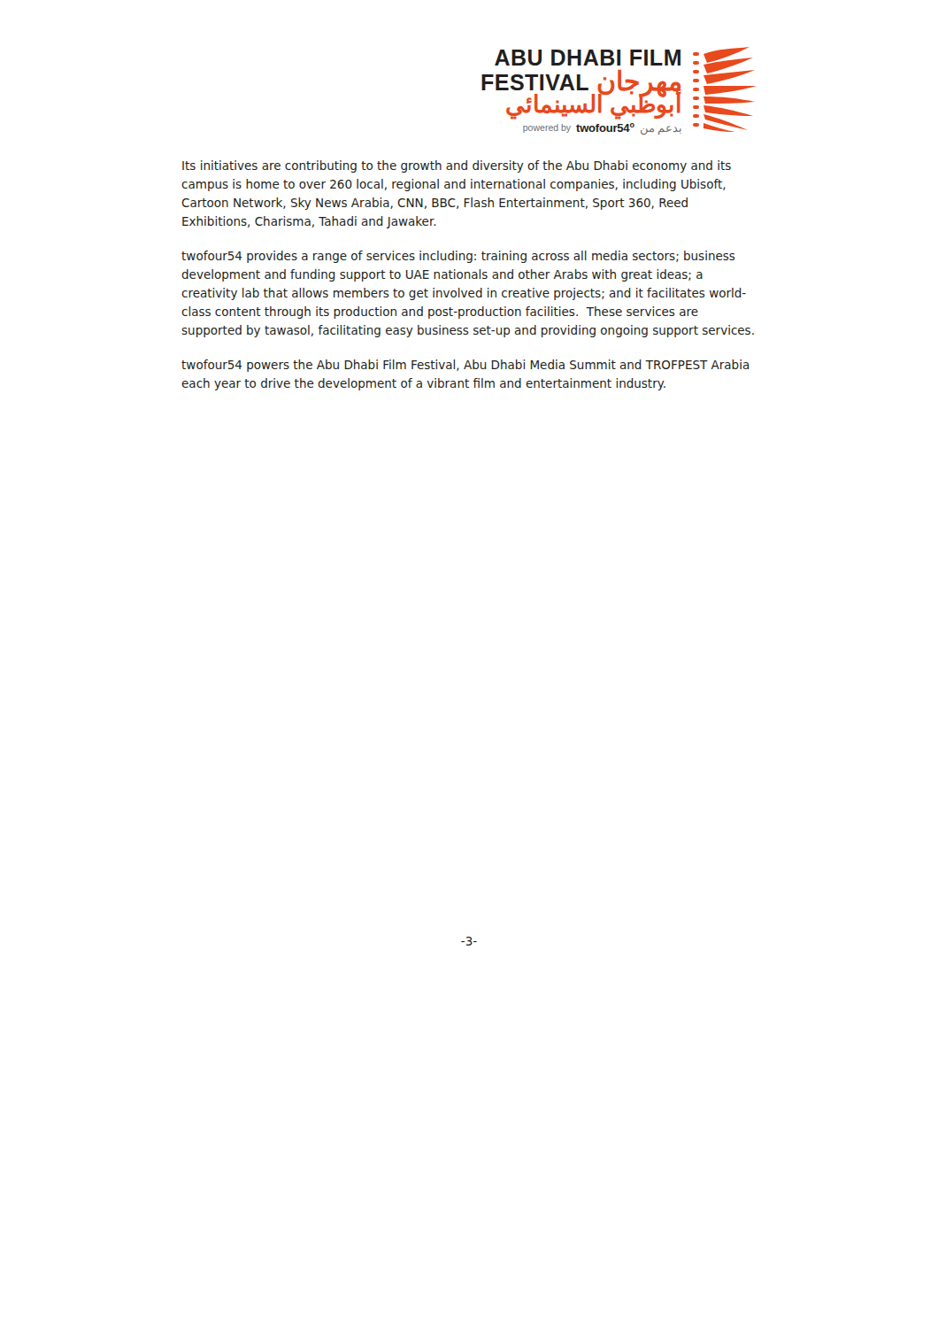ABU DHABI FILM
FESTIVAL مهرجان
أبوظبي السينمائي
powered by twofour54o بدعم من
Its initiatives are contributing to the growth and diversity of the Abu Dhabi economy and its campus is home to over 260 local, regional and international companies, including Ubisoft, Cartoon Network, Sky News Arabia, CNN, BBC, Flash Entertainment, Sport 360, Reed Exhibitions, Charisma, Tahadi and Jawaker.
twofour54 provides a range of services including: training across all media sectors; business development and funding support to UAE nationals and other Arabs with great ideas; a creativity lab that allows members to get involved in creative projects; and it facilitates world-class content through its production and post-production facilities. These services are supported by tawasol, facilitating easy business set-up and providing ongoing support services.
twofour54 powers the Abu Dhabi Film Festival, Abu Dhabi Media Summit and TROFPEST Arabia each year to drive the development of a vibrant film and entertainment industry.
-3-